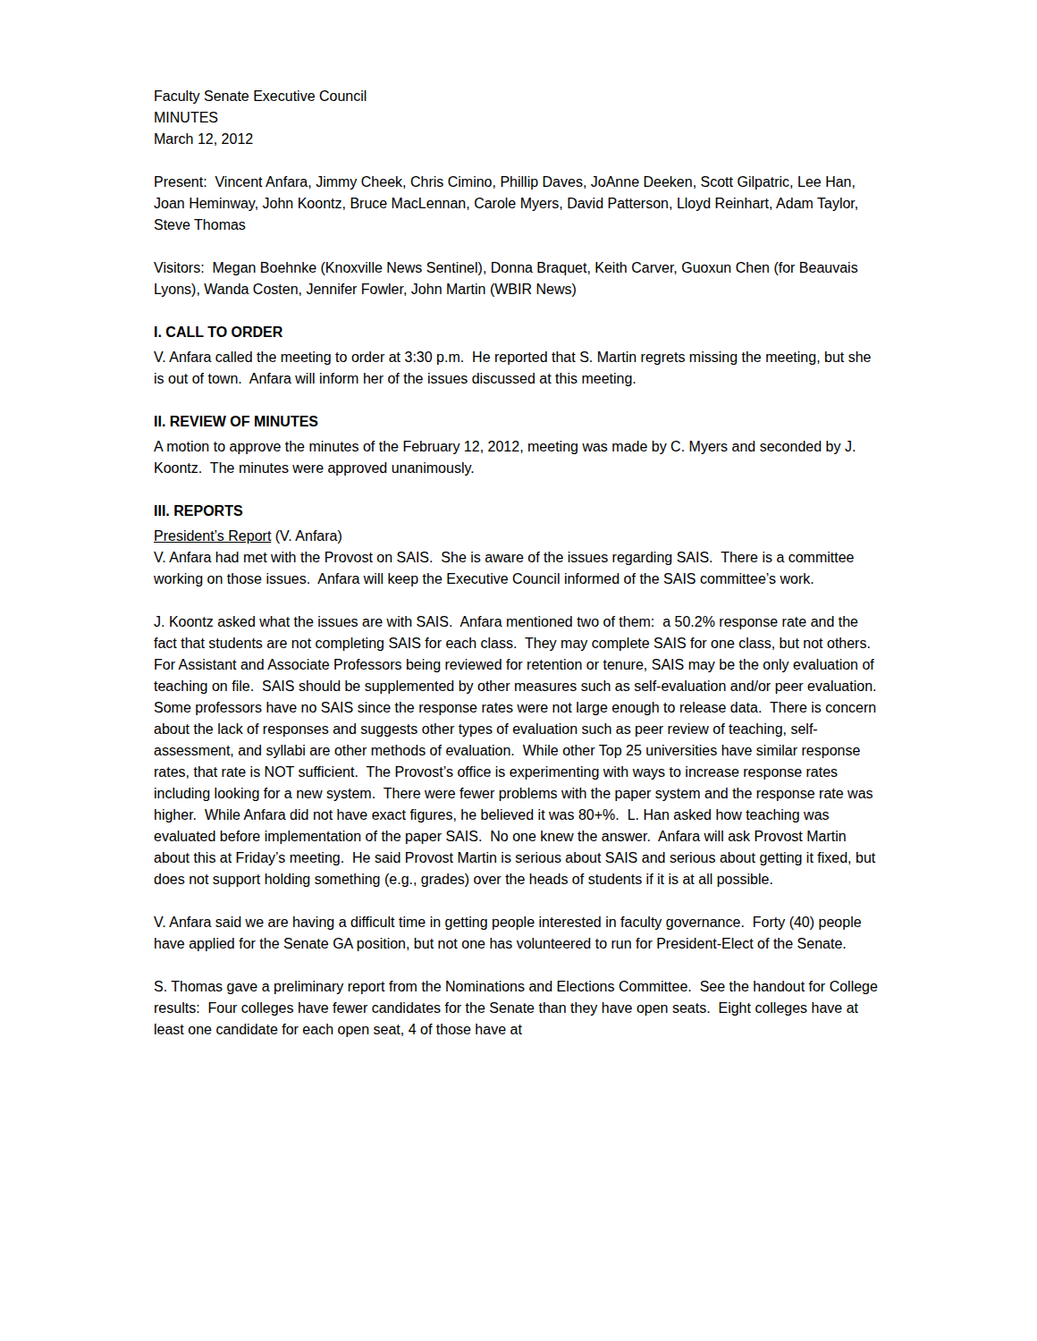Faculty Senate Executive Council
MINUTES
March 12, 2012
Present: Vincent Anfara, Jimmy Cheek, Chris Cimino, Phillip Daves, JoAnne Deeken, Scott Gilpatric, Lee Han, Joan Heminway, John Koontz, Bruce MacLennan, Carole Myers, David Patterson, Lloyd Reinhart, Adam Taylor, Steve Thomas
Visitors: Megan Boehnke (Knoxville News Sentinel), Donna Braquet, Keith Carver, Guoxun Chen (for Beauvais Lyons), Wanda Costen, Jennifer Fowler, John Martin (WBIR News)
I. CALL TO ORDER
V. Anfara called the meeting to order at 3:30 p.m. He reported that S. Martin regrets missing the meeting, but she is out of town. Anfara will inform her of the issues discussed at this meeting.
II. REVIEW OF MINUTES
A motion to approve the minutes of the February 12, 2012, meeting was made by C. Myers and seconded by J. Koontz. The minutes were approved unanimously.
III. REPORTS
President’s Report (V. Anfara)
V. Anfara had met with the Provost on SAIS. She is aware of the issues regarding SAIS. There is a committee working on those issues. Anfara will keep the Executive Council informed of the SAIS committee’s work.
J. Koontz asked what the issues are with SAIS. Anfara mentioned two of them: a 50.2% response rate and the fact that students are not completing SAIS for each class. They may complete SAIS for one class, but not others. For Assistant and Associate Professors being reviewed for retention or tenure, SAIS may be the only evaluation of teaching on file. SAIS should be supplemented by other measures such as self-evaluation and/or peer evaluation. Some professors have no SAIS since the response rates were not large enough to release data. There is concern about the lack of responses and suggests other types of evaluation such as peer review of teaching, self-assessment, and syllabi are other methods of evaluation. While other Top 25 universities have similar response rates, that rate is NOT sufficient. The Provost’s office is experimenting with ways to increase response rates including looking for a new system. There were fewer problems with the paper system and the response rate was higher. While Anfara did not have exact figures, he believed it was 80+%. L. Han asked how teaching was evaluated before implementation of the paper SAIS. No one knew the answer. Anfara will ask Provost Martin about this at Friday’s meeting. He said Provost Martin is serious about SAIS and serious about getting it fixed, but does not support holding something (e.g., grades) over the heads of students if it is at all possible.
V. Anfara said we are having a difficult time in getting people interested in faculty governance. Forty (40) people have applied for the Senate GA position, but not one has volunteered to run for President-Elect of the Senate.
S. Thomas gave a preliminary report from the Nominations and Elections Committee. See the handout for College results: Four colleges have fewer candidates for the Senate than they have open seats. Eight colleges have at least one candidate for each open seat, 4 of those have at